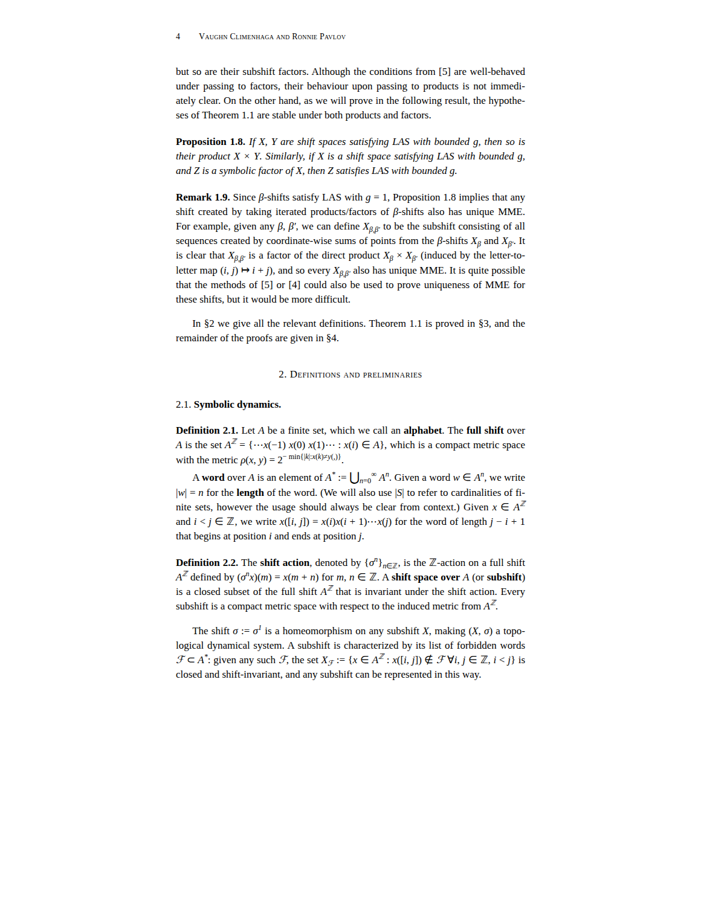4 Vaughn Climenhaga and Ronnie Pavlov
but so are their subshift factors. Although the conditions from [5] are well-behaved under passing to factors, their behaviour upon passing to products is not immediately clear. On the other hand, as we will prove in the following result, the hypotheses of Theorem 1.1 are stable under both products and factors.
Proposition 1.8. If X, Y are shift spaces satisfying LAS with bounded g, then so is their product X × Y. Similarly, if X is a shift space satisfying LAS with bounded g, and Z is a symbolic factor of X, then Z satisfies LAS with bounded g.
Remark 1.9. Since β-shifts satisfy LAS with g = 1, Proposition 1.8 implies that any shift created by taking iterated products/factors of β-shifts also has unique MME. For example, given any β, β′, we can define Xβ,β′ to be the subshift consisting of all sequences created by coordinate-wise sums of points from the β-shifts Xβ and Xβ′. It is clear that Xβ,β′ is a factor of the direct product Xβ × Xβ′ (induced by the letter-to-letter map (i, j) ↦ i + j), and so every Xβ,β′ also has unique MME. It is quite possible that the methods of [5] or [4] could also be used to prove uniqueness of MME for these shifts, but it would be more difficult.
In §2 we give all the relevant definitions. Theorem 1.1 is proved in §3, and the remainder of the proofs are given in §4.
2. Definitions and preliminaries
2.1. Symbolic dynamics.
Definition 2.1. Let A be a finite set, which we call an alphabet. The full shift over A is the set Aℤ = {⋯x(−1) x(0) x(1)⋯ : x(i) ∈ A}, which is a compact metric space with the metric ρ(x, y) = 2− min{|k|:x(k)≠y(,)}.
A word over A is an element of A* := ⋃n=0∞ An. Given a word w ∈ An, we write |w| = n for the length of the word. (We will also use |S| to refer to cardinalities of finite sets, however the usage should always be clear from context.) Given x ∈ Aℤ and i < j ∈ ℤ, we write x([i, j]) = x(i)x(i + 1)⋯x(j) for the word of length j − i + 1 that begins at position i and ends at position j.
Definition 2.2. The shift action, denoted by {σn}n∈ℤ, is the ℤ-action on a full shift Aℤ defined by (σnx)(m) = x(m + n) for m, n ∈ ℤ. A shift space over A (or subshift) is a closed subset of the full shift Aℤ that is invariant under the shift action. Every subshift is a compact metric space with respect to the induced metric from Aℤ.
The shift σ := σ1 is a homeomorphism on any subshift X, making (X, σ) a topological dynamical system. A subshift is characterized by its list of forbidden words ℱ ⊂ A*: given any such ℱ, the set Xℱ := {x ∈ Aℤ : x([i, j]) ∉ ℱ ∀i, j ∈ ℤ, i < j} is closed and shift-invariant, and any subshift can be represented in this way.